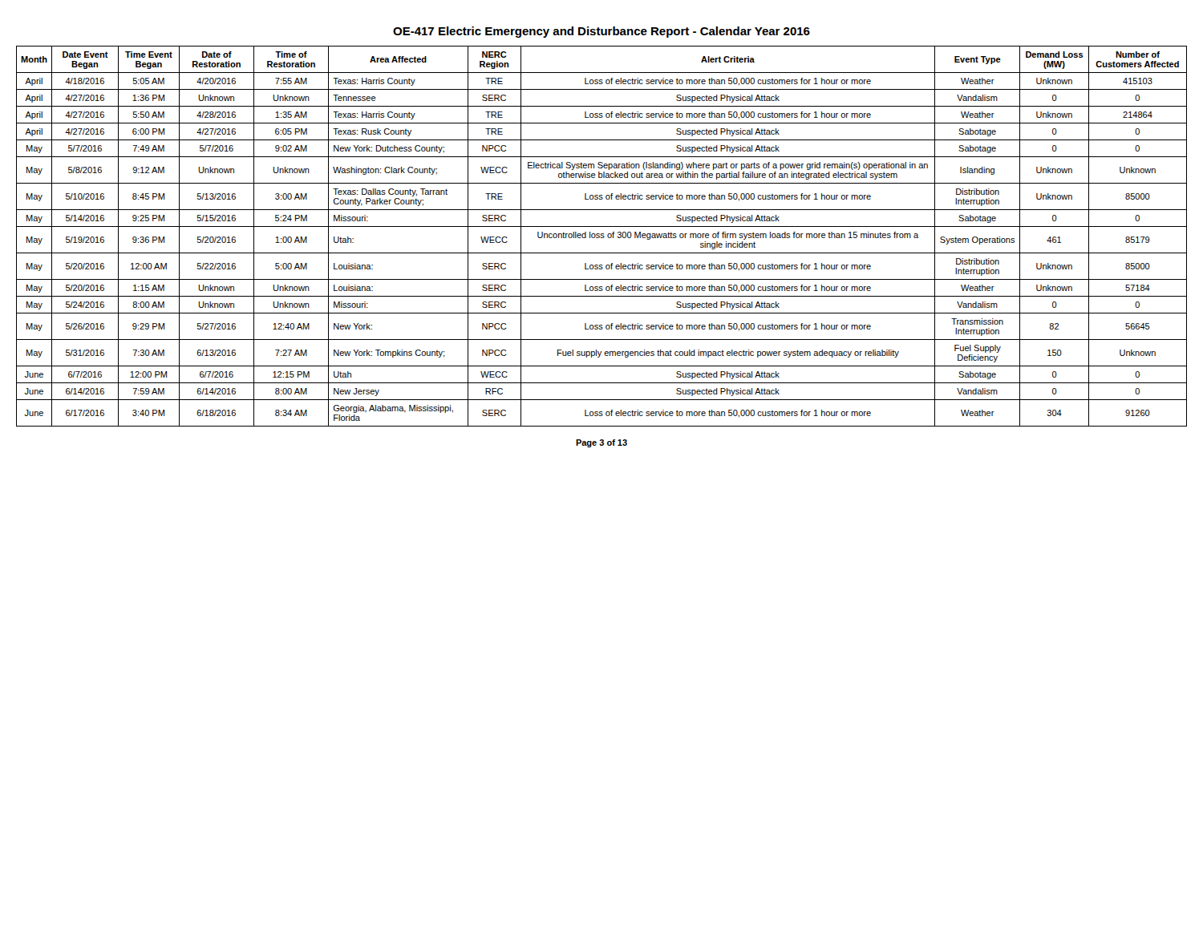OE-417 Electric Emergency and Disturbance Report - Calendar Year 2016
| Month | Date Event Began | Time Event Began | Date of Restoration | Time of Restoration | Area Affected | NERC Region | Alert Criteria | Event Type | Demand Loss (MW) | Number of Customers Affected |
| --- | --- | --- | --- | --- | --- | --- | --- | --- | --- | --- |
| April | 4/18/2016 | 5:05 AM | 4/20/2016 | 7:55 AM | Texas: Harris County | TRE | Loss of electric service to more than 50,000 customers for 1 hour or more | Weather | Unknown | 415103 |
| April | 4/27/2016 | 1:36 PM | Unknown | Unknown | Tennessee | SERC | Suspected Physical Attack | Vandalism | 0 | 0 |
| April | 4/27/2016 | 5:50 AM | 4/28/2016 | 1:35 AM | Texas: Harris County | TRE | Loss of electric service to more than 50,000 customers for 1 hour or more | Weather | Unknown | 214864 |
| April | 4/27/2016 | 6:00 PM | 4/27/2016 | 6:05 PM | Texas: Rusk County | TRE | Suspected Physical Attack | Sabotage | 0 | 0 |
| May | 5/7/2016 | 7:49 AM | 5/7/2016 | 9:02 AM | New York: Dutchess County; | NPCC | Suspected Physical Attack | Sabotage | 0 | 0 |
| May | 5/8/2016 | 9:12 AM | Unknown | Unknown | Washington: Clark County; | WECC | Electrical System Separation (Islanding) where part or parts of a power grid remain(s) operational in an otherwise blacked out area or within the partial failure of an integrated electrical system | Islanding | Unknown | Unknown |
| May | 5/10/2016 | 8:45 PM | 5/13/2016 | 3:00 AM | Texas: Dallas County, Tarrant County, Parker County; | TRE | Loss of electric service to more than 50,000 customers for 1 hour or more | Distribution Interruption | Unknown | 85000 |
| May | 5/14/2016 | 9:25 PM | 5/15/2016 | 5:24 PM | Missouri: | SERC | Suspected Physical Attack | Sabotage | 0 | 0 |
| May | 5/19/2016 | 9:36 PM | 5/20/2016 | 1:00 AM | Utah: | WECC | Uncontrolled loss of 300 Megawatts or more of firm system loads for more than 15 minutes from a single incident | System Operations | 461 | 85179 |
| May | 5/20/2016 | 12:00 AM | 5/22/2016 | 5:00 AM | Louisiana: | SERC | Loss of electric service to more than 50,000 customers for 1 hour or more | Distribution Interruption | Unknown | 85000 |
| May | 5/20/2016 | 1:15 AM | Unknown | Unknown | Louisiana: | SERC | Loss of electric service to more than 50,000 customers for 1 hour or more | Weather | Unknown | 57184 |
| May | 5/24/2016 | 8:00 AM | Unknown | Unknown | Missouri: | SERC | Suspected Physical Attack | Vandalism | 0 | 0 |
| May | 5/26/2016 | 9:29 PM | 5/27/2016 | 12:40 AM | New York: | NPCC | Loss of electric service to more than 50,000 customers for 1 hour or more | Transmission Interruption | 82 | 56645 |
| May | 5/31/2016 | 7:30 AM | 6/13/2016 | 7:27 AM | New York: Tompkins County; | NPCC | Fuel supply emergencies that could impact electric power system adequacy or reliability | Fuel Supply Deficiency | 150 | Unknown |
| June | 6/7/2016 | 12:00 PM | 6/7/2016 | 12:15 PM | Utah | WECC | Suspected Physical Attack | Sabotage | 0 | 0 |
| June | 6/14/2016 | 7:59 AM | 6/14/2016 | 8:00 AM | New Jersey | RFC | Suspected Physical Attack | Vandalism | 0 | 0 |
| June | 6/17/2016 | 3:40 PM | 6/18/2016 | 8:34 AM | Georgia, Alabama, Mississippi, Florida | SERC | Loss of electric service to more than 50,000 customers for 1 hour or more | Weather | 304 | 91260 |
Page 3 of 13